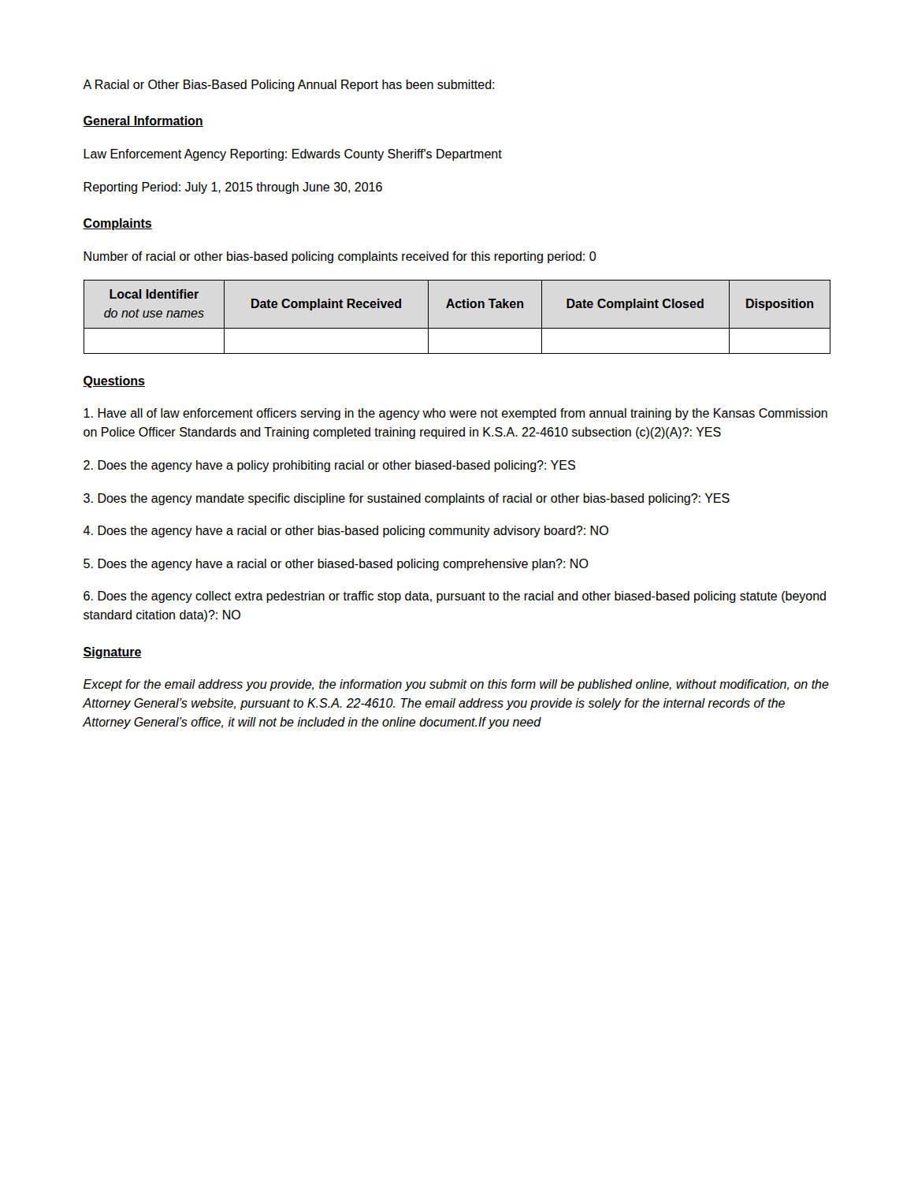A Racial or Other Bias-Based Policing Annual Report has been submitted:
General Information
Law Enforcement Agency Reporting: Edwards County Sheriff's Department
Reporting Period: July 1, 2015 through June 30, 2016
Complaints
Number of racial or other bias-based policing complaints received for this reporting period: 0
| Local Identifier do not use names | Date Complaint Received | Action Taken | Date Complaint Closed | Disposition |
| --- | --- | --- | --- | --- |
Questions
1. Have all of law enforcement officers serving in the agency who were not exempted from annual training by the Kansas Commission on Police Officer Standards and Training completed training required in K.S.A. 22-4610 subsection (c)(2)(A)?: YES
2. Does the agency have a policy prohibiting racial or other biased-based policing?: YES
3. Does the agency mandate specific discipline for sustained complaints of racial or other bias-based policing?: YES
4. Does the agency have a racial or other bias-based policing community advisory board?: NO
5. Does the agency have a racial or other biased-based policing comprehensive plan?: NO
6. Does the agency collect extra pedestrian or traffic stop data, pursuant to the racial and other biased-based policing statute (beyond standard citation data)?: NO
Signature
Except for the email address you provide, the information you submit on this form will be published online, without modification, on the Attorney General’s website, pursuant to K.S.A. 22-4610. The email address you provide is solely for the internal records of the Attorney General’s office, it will not be included in the online document.If you need